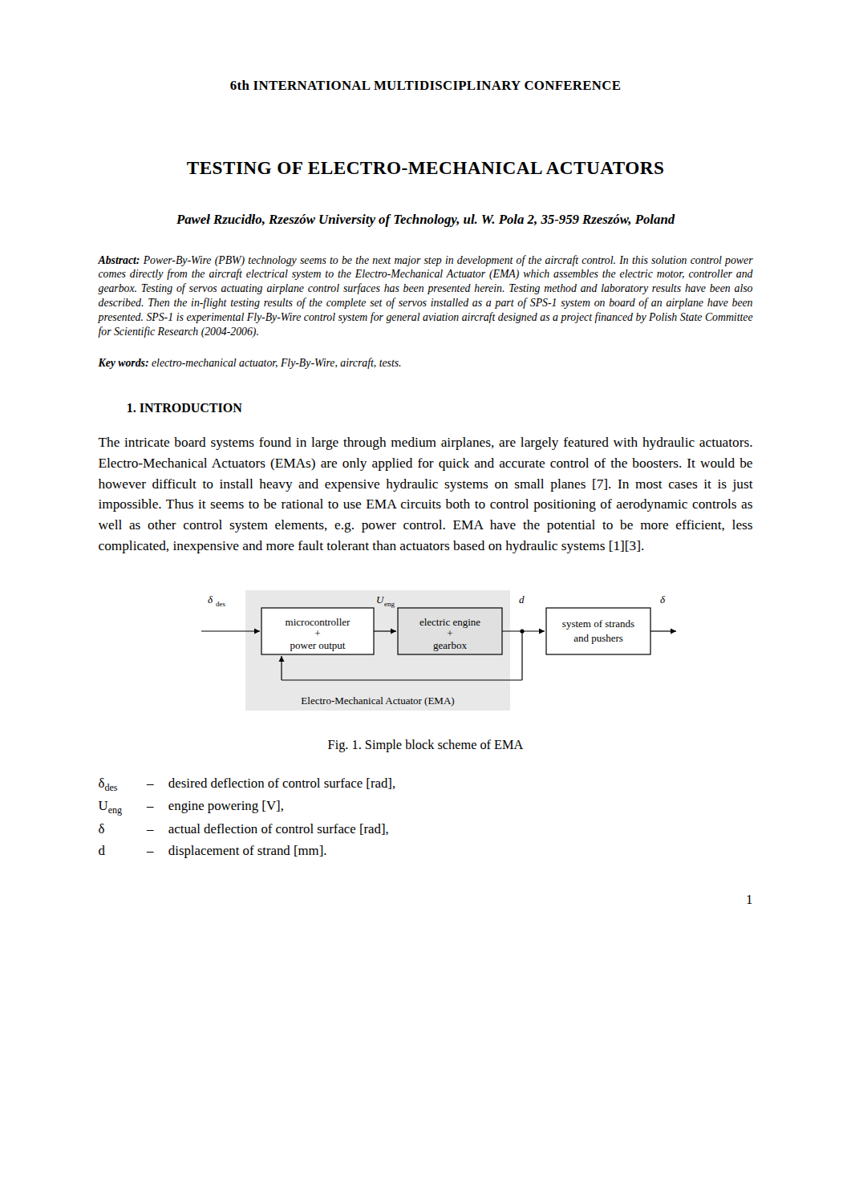6th INTERNATIONAL MULTIDISCIPLINARY CONFERENCE
TESTING OF ELECTRO-MECHANICAL ACTUATORS
Paweł Rzucidło, Rzeszów University of Technology, ul. W. Pola 2, 35-959 Rzeszów, Poland
Abstract: Power-By-Wire (PBW) technology seems to be the next major step in development of the aircraft control. In this solution control power comes directly from the aircraft electrical system to the Electro-Mechanical Actuator (EMA) which assembles the electric motor, controller and gearbox. Testing of servos actuating airplane control surfaces has been presented herein. Testing method and laboratory results have been also described. Then the in-flight testing results of the complete set of servos installed as a part of SPS-1 system on board of an airplane have been presented. SPS-1 is experimental Fly-By-Wire control system for general aviation aircraft designed as a project financed by Polish State Committee for Scientific Research (2004-2006).
Key words: electro-mechanical actuator, Fly-By-Wire, aircraft, tests.
1. INTRODUCTION
The intricate board systems found in large through medium airplanes, are largely featured with hydraulic actuators. Electro-Mechanical Actuators (EMAs) are only applied for quick and accurate control of the boosters. It would be however difficult to install heavy and expensive hydraulic systems on small planes [7]. In most cases it is just impossible. Thus it seems to be rational to use EMA circuits both to control positioning of aerodynamic controls as well as other control system elements, e.g. power control. EMA have the potential to be more efficient, less complicated, inexpensive and more fault tolerant than actuators based on hydraulic systems [1][3].
microcontroller + power output electric engine + gearbox system of strands and pushers δ des U eng d δ Electro-Mechanical Actuator (EMA)
Fig. 1. Simple block scheme of EMA
| δ des | – | desired deflection of control surface [rad], |
| U eng | – | engine powering [V], |
| δ | – | actual deflection of control surface [rad], |
| d | – | displacement of strand [mm]. |
1